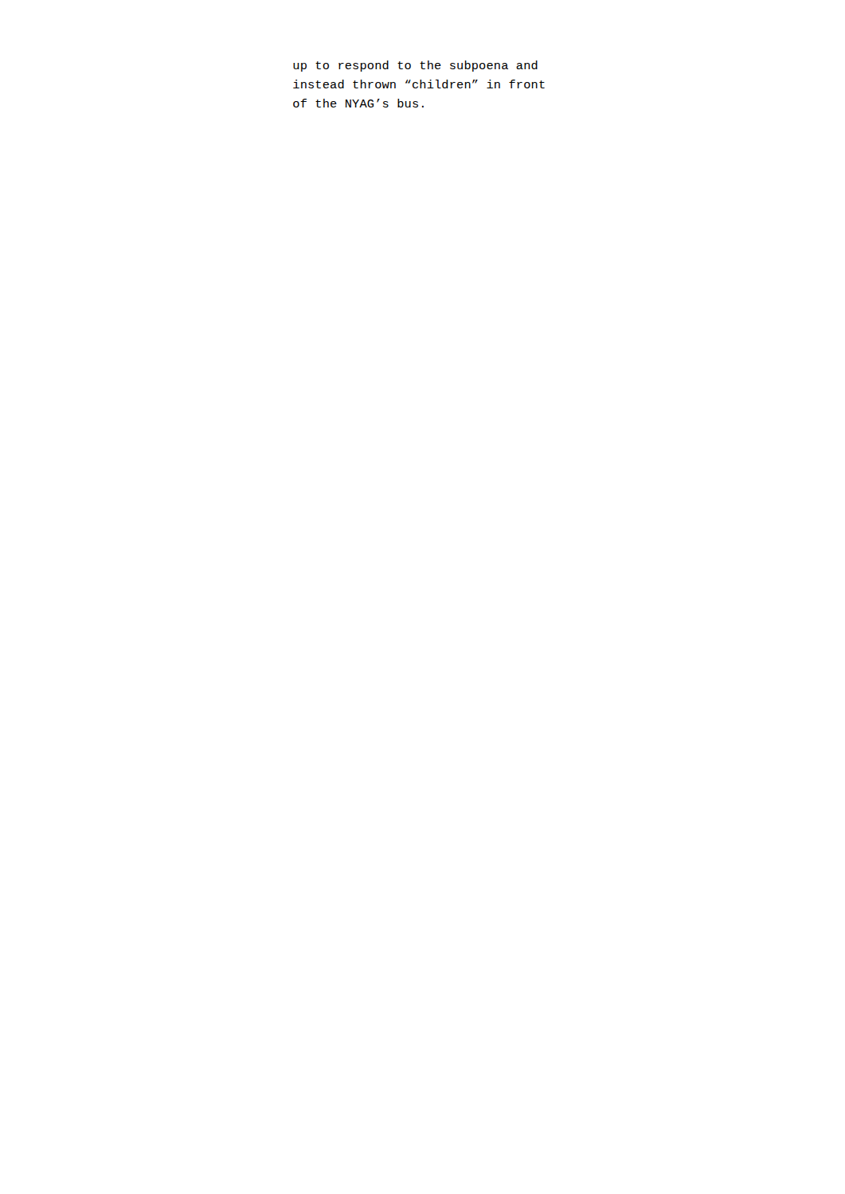up to respond to the subpoena and instead thrown “children” in front of the NYAG’s bus.